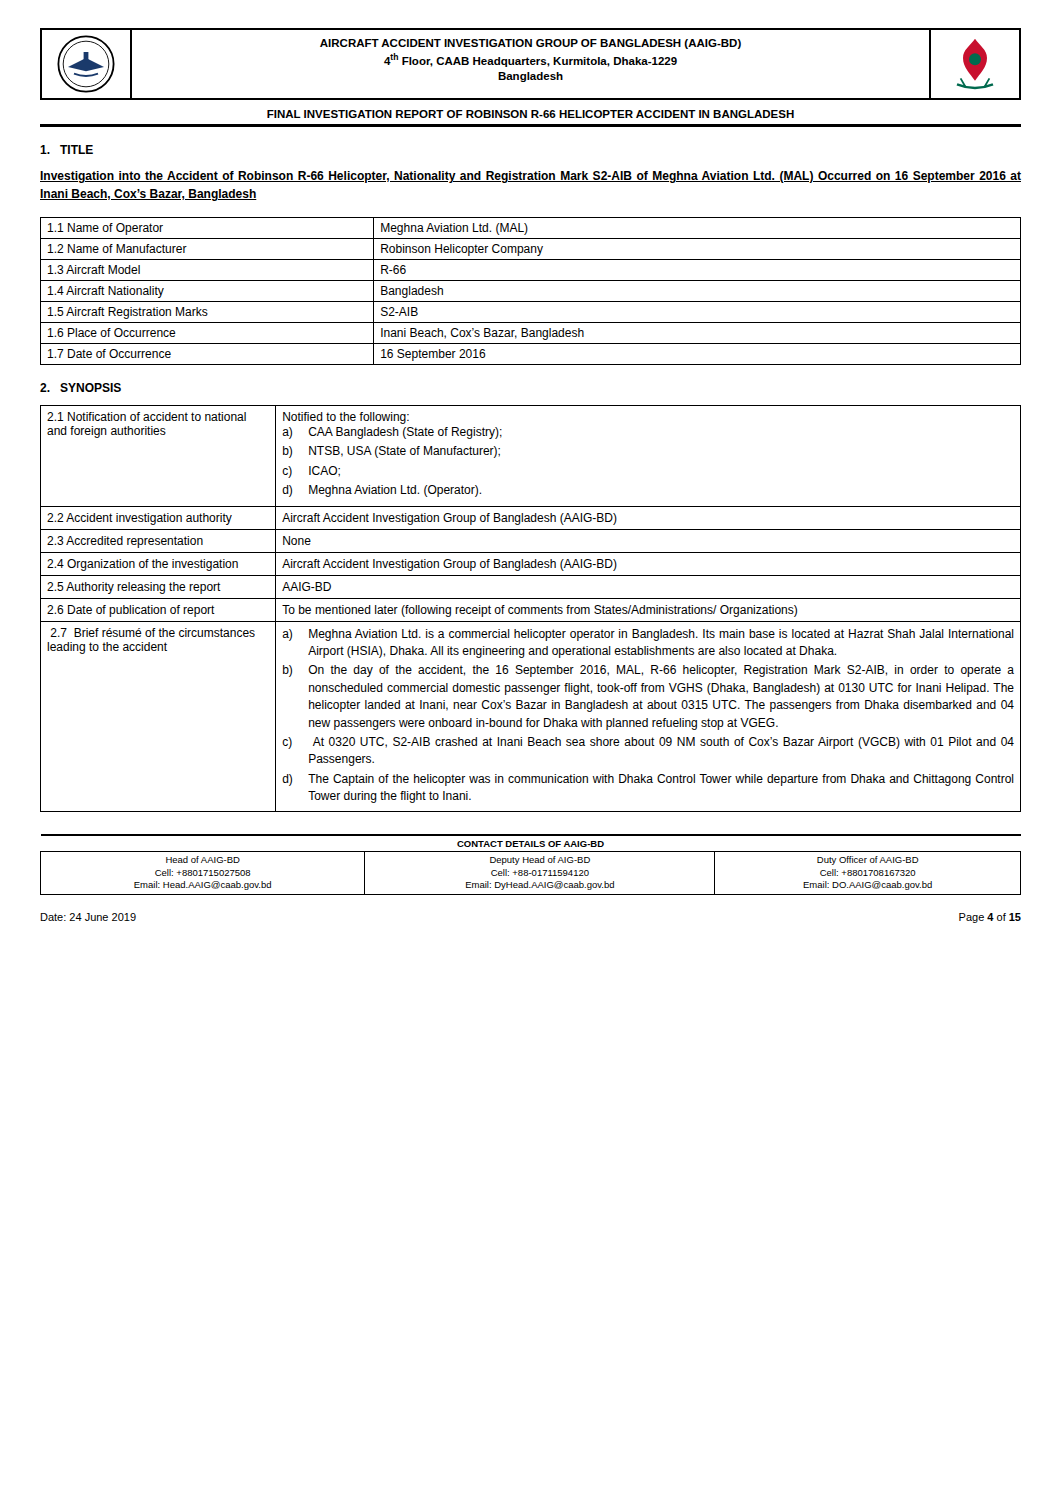AIRCRAFT ACCIDENT INVESTIGATION GROUP OF BANGLADESH (AAIG-BD)
4th Floor, CAAB Headquarters, Kurmitola, Dhaka-1229
Bangladesh
FINAL INVESTIGATION REPORT OF ROBINSON R-66 HELICOPTER ACCIDENT IN BANGLADESH
1. TITLE
Investigation into the Accident of Robinson R-66 Helicopter, Nationality and Registration Mark S2-AIB of Meghna Aviation Ltd. (MAL) Occurred on 16 September 2016 at Inani Beach, Cox’s Bazar, Bangladesh
| 1.1 Name of Operator | Meghna Aviation Ltd. (MAL) |
| 1.2 Name of Manufacturer | Robinson Helicopter Company |
| 1.3 Aircraft Model | R-66 |
| 1.4 Aircraft Nationality | Bangladesh |
| 1.5 Aircraft Registration Marks | S2-AIB |
| 1.6 Place of Occurrence | Inani Beach, Cox’s Bazar, Bangladesh |
| 1.7 Date of Occurrence | 16 September 2016 |
2. SYNOPSIS
| 2.1 Notification of accident to national and foreign authorities | Notified to the following: a) CAA Bangladesh (State of Registry); b) NTSB, USA (State of Manufacturer); c) ICAO; d) Meghna Aviation Ltd. (Operator). |
| 2.2 Accident investigation authority | Aircraft Accident Investigation Group of Bangladesh (AAIG-BD) |
| 2.3 Accredited representation | None |
| 2.4 Organization of the investigation | Aircraft Accident Investigation Group of Bangladesh (AAIG-BD) |
| 2.5 Authority releasing the report | AAIG-BD |
| 2.6 Date of publication of report | To be mentioned later (following receipt of comments from States/Administrations/ Organizations) |
| 2.7 Brief résumé of the circumstances leading to the accident | a) Meghna Aviation Ltd. is a commercial helicopter operator in Bangladesh. Its main base is located at Hazrat Shah Jalal International Airport (HSIA), Dhaka. All its engineering and operational establishments are also located at Dhaka. b) On the day of the accident, the 16 September 2016, MAL, R-66 helicopter, Registration Mark S2-AIB, in order to operate a nonscheduled commercial domestic passenger flight, took-off from VGHS (Dhaka, Bangladesh) at 0130 UTC for Inani Helipad. The helicopter landed at Inani, near Cox’s Bazar in Bangladesh at about 0315 UTC. The passengers from Dhaka disembarked and 04 new passengers were onboard in-bound for Dhaka with planned refueling stop at VGEG. c) At 0320 UTC, S2-AIB crashed at Inani Beach sea shore about 09 NM south of Cox’s Bazar Airport (VGCB) with 01 Pilot and 04 Passengers. d) The Captain of the helicopter was in communication with Dhaka Control Tower while departure from Dhaka and Chittagong Control Tower during the flight to Inani. |
| CONTACT DETAILS OF AAIG-BD |
| --- |
| Head of AAIG-BD Cell: +8801715027508 Email: Head.AAIG@caab.gov.bd | Deputy Head of AIG-BD Cell: +88-01711594120 Email: DyHead.AAIG@caab.gov.bd | Duty Officer of AAIG-BD Cell: +8801708167320 Email: DO.AAIG@caab.gov.bd |
Date: 24 June 2019 Page 4 of 15